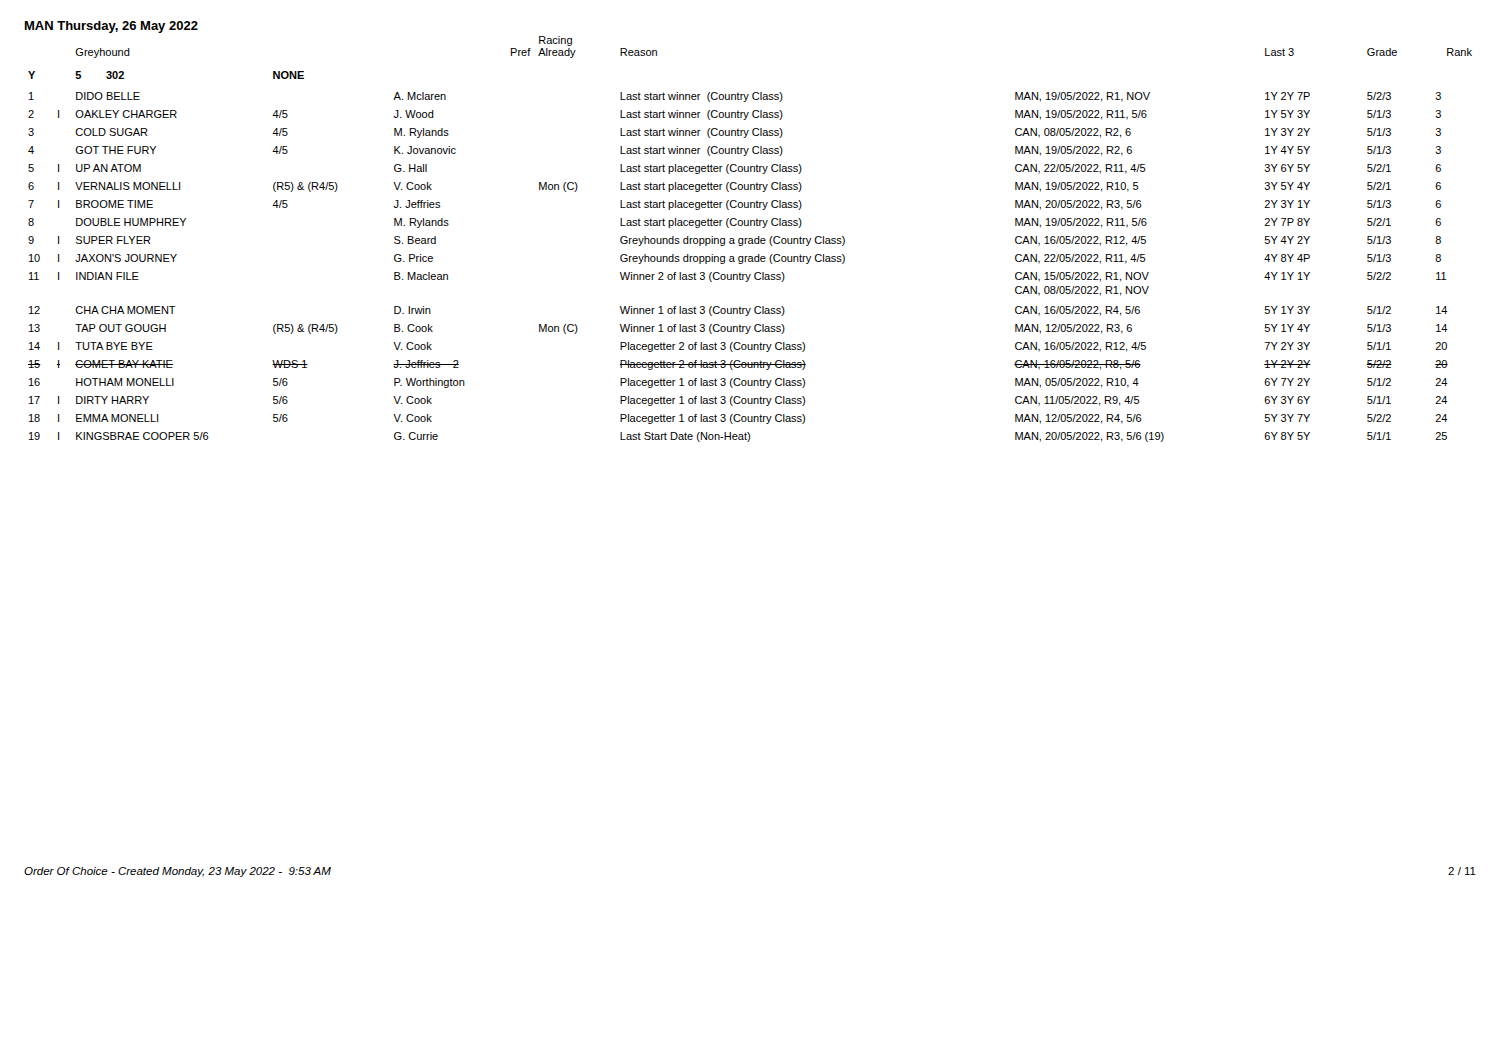MAN Thursday, 26 May 2022
| | Greyhound | Pref | Racing Already | Reason | | Last 3 | Grade | Rank |
| --- | --- | --- | --- | --- | --- | --- | --- | --- |
| Y | | 5 302 | NONE | | | | | | |
| 1 | | DIDO BELLE | | A. Mclaren | | Last start winner (Country Class) | MAN, 19/05/2022, R1, NOV | 1Y 2Y 7P | 5/2/3 | 3 |
| 2 | I | OAKLEY CHARGER | 4/5 | J. Wood | | Last start winner (Country Class) | MAN, 19/05/2022, R11, 5/6 | 1Y 5Y 3Y | 5/1/3 | 3 |
| 3 | | COLD SUGAR | 4/5 | M. Rylands | | Last start winner (Country Class) | CAN, 08/05/2022, R2, 6 | 1Y 3Y 2Y | 5/1/3 | 3 |
| 4 | | GOT THE FURY | 4/5 | K. Jovanovic | | Last start winner (Country Class) | MAN, 19/05/2022, R2, 6 | 1Y 4Y 5Y | 5/1/3 | 3 |
| 5 | I | UP AN ATOM | | G. Hall | | Last start placegetter (Country Class) | CAN, 22/05/2022, R11, 4/5 | 3Y 6Y 5Y | 5/2/1 | 6 |
| 6 | I | VERNALIS MONELLI | (R5) & (R4/5) | V. Cook | Mon (C) | Last start placegetter (Country Class) | MAN, 19/05/2022, R10, 5 | 3Y 5Y 4Y | 5/2/1 | 6 |
| 7 | I | BROOME TIME | 4/5 | J. Jeffries | | Last start placegetter (Country Class) | MAN, 20/05/2022, R3, 5/6 | 2Y 3Y 1Y | 5/1/3 | 6 |
| 8 | | DOUBLE HUMPHREY | | M. Rylands | | Last start placegetter (Country Class) | MAN, 19/05/2022, R11, 5/6 | 2Y 7P 8Y | 5/2/1 | 6 |
| 9 | I | SUPER FLYER | | S. Beard | | Greyhounds dropping a grade (Country Class) | CAN, 16/05/2022, R12, 4/5 | 5Y 4Y 2Y | 5/1/3 | 8 |
| 10 | I | JAXON'S JOURNEY | | G. Price | | Greyhounds dropping a grade (Country Class) | CAN, 22/05/2022, R11, 4/5 | 4Y 8Y 4P | 5/1/3 | 8 |
| 11 | I | INDIAN FILE | | B. Maclean | | Winner 2 of last 3 (Country Class) | CAN, 15/05/2022, R1, NOV CAN, 08/05/2022, R1, NOV | 4Y 1Y 1Y | 5/2/2 | 11 |
| 12 | | CHA CHA MOMENT | | D. Irwin | | Winner 1 of last 3 (Country Class) | CAN, 16/05/2022, R4, 5/6 | 5Y 1Y 3Y | 5/1/2 | 14 |
| 13 | | TAP OUT GOUGH | (R5) & (R4/5) | B. Cook | Mon (C) | Winner 1 of last 3 (Country Class) | MAN, 12/05/2022, R3, 6 | 5Y 1Y 4Y | 5/1/3 | 14 |
| 14 | I | TUTA BYE BYE | | V. Cook | | Placegetter 2 of last 3 (Country Class) | CAN, 16/05/2022, R12, 4/5 | 7Y 2Y 3Y | 5/1/1 | 20 |
| 15 | I | COMET BAY KATIE | WDS 1 | J. Jeffries 2 | | Placegetter 2 of last 3 (Country Class) | CAN, 16/05/2022, R8, 5/6 | 1Y 2Y 2Y | 5/2/2 | 20 |
| 16 | | HOTHAM MONELLI | 5/6 | P. Worthington | | Placegetter 1 of last 3 (Country Class) | MAN, 05/05/2022, R10, 4 | 6Y 7Y 2Y | 5/1/2 | 24 |
| 17 | I | DIRTY HARRY | 5/6 | V. Cook | | Placegetter 1 of last 3 (Country Class) | CAN, 11/05/2022, R9, 4/5 | 6Y 3Y 6Y | 5/1/1 | 24 |
| 18 | I | EMMA MONELLI | 5/6 | V. Cook | | Placegetter 1 of last 3 (Country Class) | MAN, 12/05/2022, R4, 5/6 | 5Y 3Y 7Y | 5/2/2 | 24 |
| 19 | I | KINGSBRAE COOPER 5/6 | G. Currie | | Last Start Date (Non-Heat) | MAN, 20/05/2022, R3, 5/6 (19) | 6Y 8Y 5Y | 5/1/1 | 25 |
Order Of Choice - Created Monday, 23 May 2022 - 9:53 AM
2 / 11